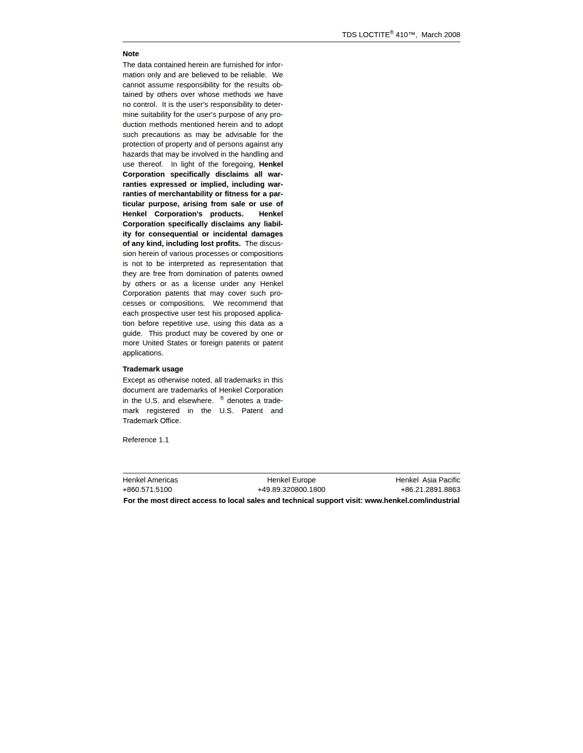TDS LOCTITE® 410™, March 2008
Note
The data contained herein are furnished for information only and are believed to be reliable. We cannot assume responsibility for the results obtained by others over whose methods we have no control. It is the user's responsibility to determine suitability for the user's purpose of any production methods mentioned herein and to adopt such precautions as may be advisable for the protection of property and of persons against any hazards that may be involved in the handling and use thereof. In light of the foregoing, Henkel Corporation specifically disclaims all warranties expressed or implied, including warranties of merchantability or fitness for a particular purpose, arising from sale or use of Henkel Corporation’s products. Henkel Corporation specifically disclaims any liability for consequential or incidental damages of any kind, including lost profits. The discussion herein of various processes or compositions is not to be interpreted as representation that they are free from domination of patents owned by others or as a license under any Henkel Corporation patents that may cover such processes or compositions. We recommend that each prospective user test his proposed application before repetitive use, using this data as a guide. This product may be covered by one or more United States or foreign patents or patent applications.
Trademark usage
Except as otherwise noted, all trademarks in this document are trademarks of Henkel Corporation in the U.S. and elsewhere. ® denotes a trademark registered in the U.S. Patent and Trademark Office.
Reference 1.1
Henkel Americas
+860.571.5100
Henkel Europe
+49.89.320800.1800
Henkel Asia Pacific
+86.21.2891.8863
For the most direct access to local sales and technical support visit: www.henkel.com/industrial